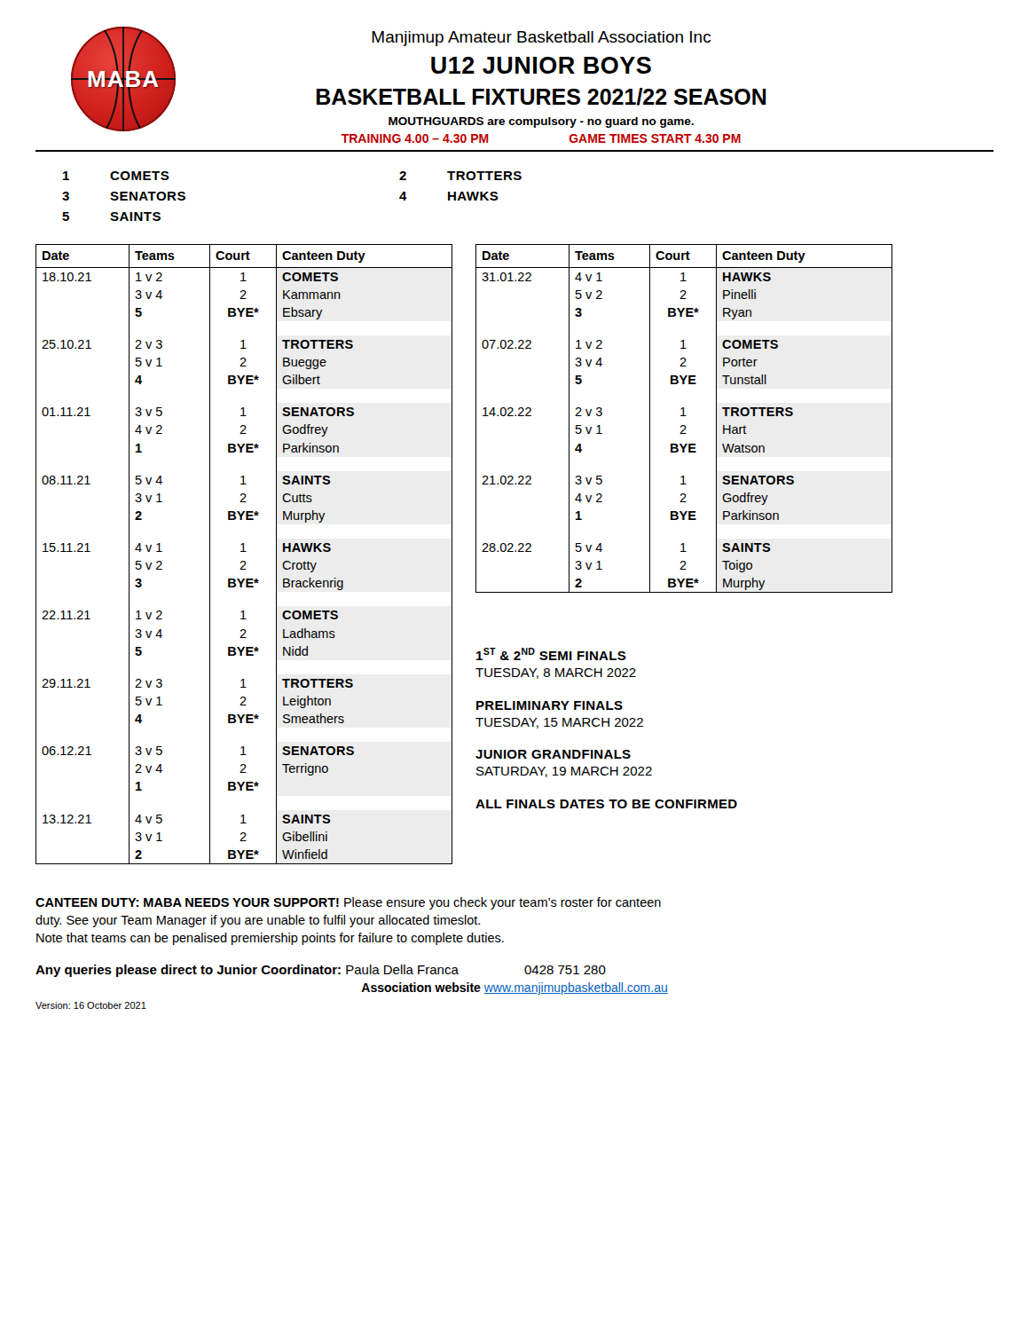MABA
Manjimup Amateur Basketball Association Inc
U12 JUNIOR BOYS
BASKETBALL FIXTURES 2021/22 SEASON
MOUTHGUARDS are compulsory - no guard no game.
TRAINING 4.00 – 4.30 PM GAME TIMES START 4.30 PM
1 COMETS
2 TROTTERS
3 SENATORS
4 HAWKS
5 SAINTS
| Date | Teams | Court | Canteen Duty |
| --- | --- | --- | --- |
| 18.10.21 | 1 v 2 | 1 | COMETS |
| | 3 v 4 | 2 | Kammann |
| | 5 | BYE* | Ebsary |
| 25.10.21 | 2 v 3 | 1 | TROTTERS |
| | 5 v 1 | 2 | Buegge |
| | 4 | BYE* | Gilbert |
| 01.11.21 | 3 v 5 | 1 | SENATORS |
| | 4 v 2 | 2 | Godfrey |
| | 1 | BYE* | Parkinson |
| 08.11.21 | 5 v 4 | 1 | SAINTS |
| | 3 v 1 | 2 | Cutts |
| | 2 | BYE* | Murphy |
| 15.11.21 | 4 v 1 | 1 | HAWKS |
| | 5 v 2 | 2 | Crotty |
| | 3 | BYE* | Brackenrig |
| 22.11.21 | 1 v 2 | 1 | COMETS |
| | 3 v 4 | 2 | Ladhams |
| | 5 | BYE* | Nidd |
| 29.11.21 | 2 v 3 | 1 | TROTTERS |
| | 5 v 1 | 2 | Leighton |
| | 4 | BYE* | Smeathers |
| 06.12.21 | 3 v 5 | 1 | SENATORS |
| | 2 v 4 | 2 | Terrigno |
| | 1 | BYE* | |
| 13.12.21 | 4 v 5 | 1 | SAINTS |
| | 3 v 1 | 2 | Gibellini |
| | 2 | BYE* | Winfield |
| Date | Teams | Court | Canteen Duty |
| --- | --- | --- | --- |
| 31.01.22 | 4 v 1 | 1 | HAWKS |
| | 5 v 2 | 2 | Pinelli |
| | 3 | BYE* | Ryan |
| 07.02.22 | 1 v 2 | 1 | COMETS |
| | 3 v 4 | 2 | Porter |
| | 5 | BYE | Tunstall |
| 14.02.22 | 2 v 3 | 1 | TROTTERS |
| | 5 v 1 | 2 | Hart |
| | 4 | BYE | Watson |
| 21.02.22 | 3 v 5 | 1 | SENATORS |
| | 4 v 2 | 2 | Godfrey |
| | 1 | BYE | Parkinson |
| 28.02.22 | 5 v 4 | 1 | SAINTS |
| | 3 v 1 | 2 | Toigo |
| | 2 | BYE* | Murphy |
1ST & 2ND SEMI FINALS
TUESDAY, 8 MARCH 2022
PRELIMINARY FINALS
TUESDAY, 15 MARCH 2022
JUNIOR GRANDFINALS
SATURDAY, 19 MARCH 2022
ALL FINALS DATES TO BE CONFIRMED
CANTEEN DUTY: MABA NEEDS YOUR SUPPORT! Please ensure you check your team’s roster for canteen
duty. See your Team Manager if you are unable to fulfil your allocated timeslot.
Note that teams can be penalised premiership points for failure to complete duties.
Any queries please direct to Junior Coordinator: Paula Della Franca 0428 751 280
Association website www.manjimupbasketball.com.au
Version: 16 October 2021